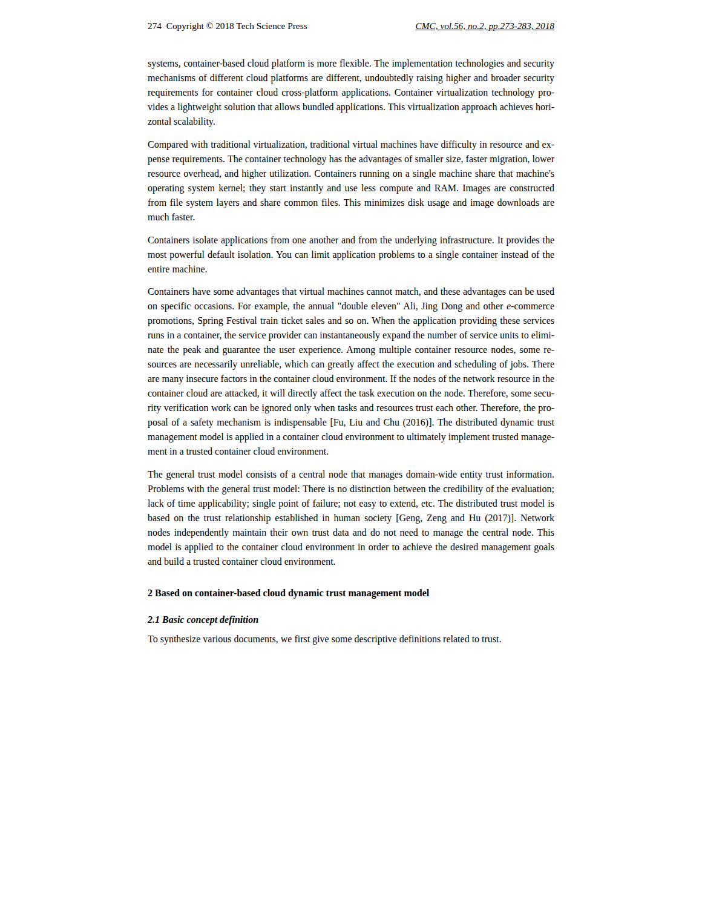274 Copyright © 2018 Tech Science Press CMC, vol.56, no.2, pp.273-283, 2018
systems, container-based cloud platform is more flexible. The implementation technologies and security mechanisms of different cloud platforms are different, undoubtedly raising higher and broader security requirements for container cloud cross-platform applications. Container virtualization technology provides a lightweight solution that allows bundled applications. This virtualization approach achieves horizontal scalability.
Compared with traditional virtualization, traditional virtual machines have difficulty in resource and expense requirements. The container technology has the advantages of smaller size, faster migration, lower resource overhead, and higher utilization. Containers running on a single machine share that machine's operating system kernel; they start instantly and use less compute and RAM. Images are constructed from file system layers and share common files. This minimizes disk usage and image downloads are much faster.
Containers isolate applications from one another and from the underlying infrastructure. It provides the most powerful default isolation. You can limit application problems to a single container instead of the entire machine.
Containers have some advantages that virtual machines cannot match, and these advantages can be used on specific occasions. For example, the annual "double eleven" Ali, Jing Dong and other e-commerce promotions, Spring Festival train ticket sales and so on. When the application providing these services runs in a container, the service provider can instantaneously expand the number of service units to eliminate the peak and guarantee the user experience. Among multiple container resource nodes, some resources are necessarily unreliable, which can greatly affect the execution and scheduling of jobs. There are many insecure factors in the container cloud environment. If the nodes of the network resource in the container cloud are attacked, it will directly affect the task execution on the node. Therefore, some security verification work can be ignored only when tasks and resources trust each other. Therefore, the proposal of a safety mechanism is indispensable [Fu, Liu and Chu (2016)]. The distributed dynamic trust management model is applied in a container cloud environment to ultimately implement trusted management in a trusted container cloud environment.
The general trust model consists of a central node that manages domain-wide entity trust information. Problems with the general trust model: There is no distinction between the credibility of the evaluation; lack of time applicability; single point of failure; not easy to extend, etc. The distributed trust model is based on the trust relationship established in human society [Geng, Zeng and Hu (2017)]. Network nodes independently maintain their own trust data and do not need to manage the central node. This model is applied to the container cloud environment in order to achieve the desired management goals and build a trusted container cloud environment.
2 Based on container-based cloud dynamic trust management model
2.1 Basic concept definition
To synthesize various documents, we first give some descriptive definitions related to trust.